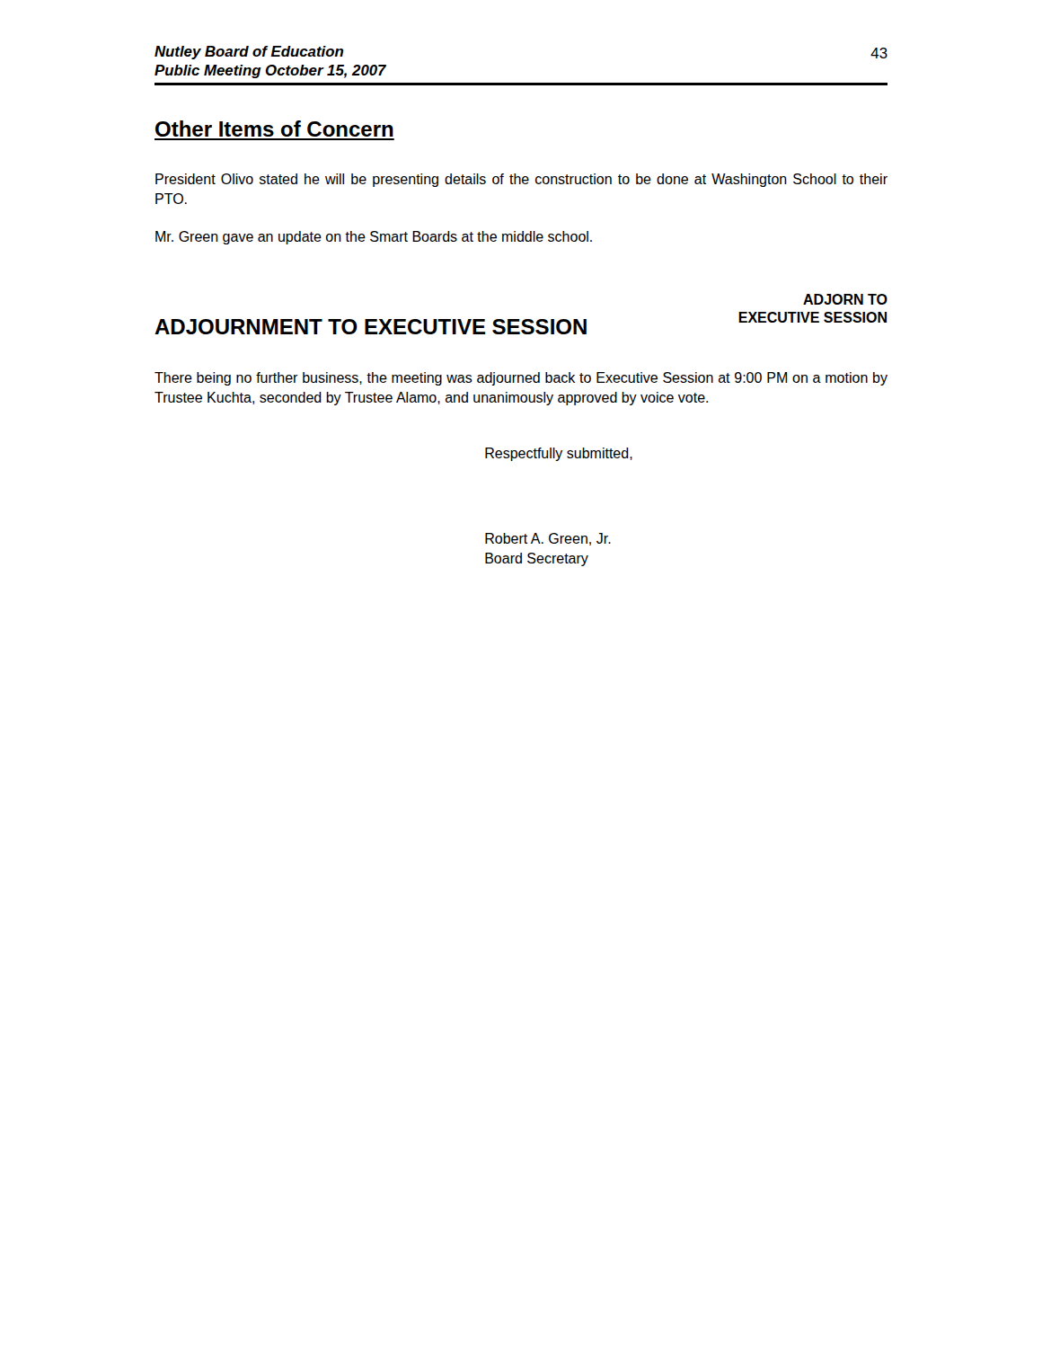43
Nutley Board of Education
Public Meeting October 15, 2007
Other Items of Concern
President Olivo stated he will be presenting details of the construction to be done at Washington School to their PTO.
Mr. Green gave an update on the Smart Boards at the middle school.
ADJORN TO
EXECUTIVE SESSION
ADJOURNMENT TO EXECUTIVE SESSION
There being no further business, the meeting was adjourned back to Executive Session at 9:00 PM on a motion by Trustee Kuchta, seconded by Trustee Alamo, and unanimously approved by voice vote.
Respectfully submitted,
Robert A. Green, Jr.
Board Secretary